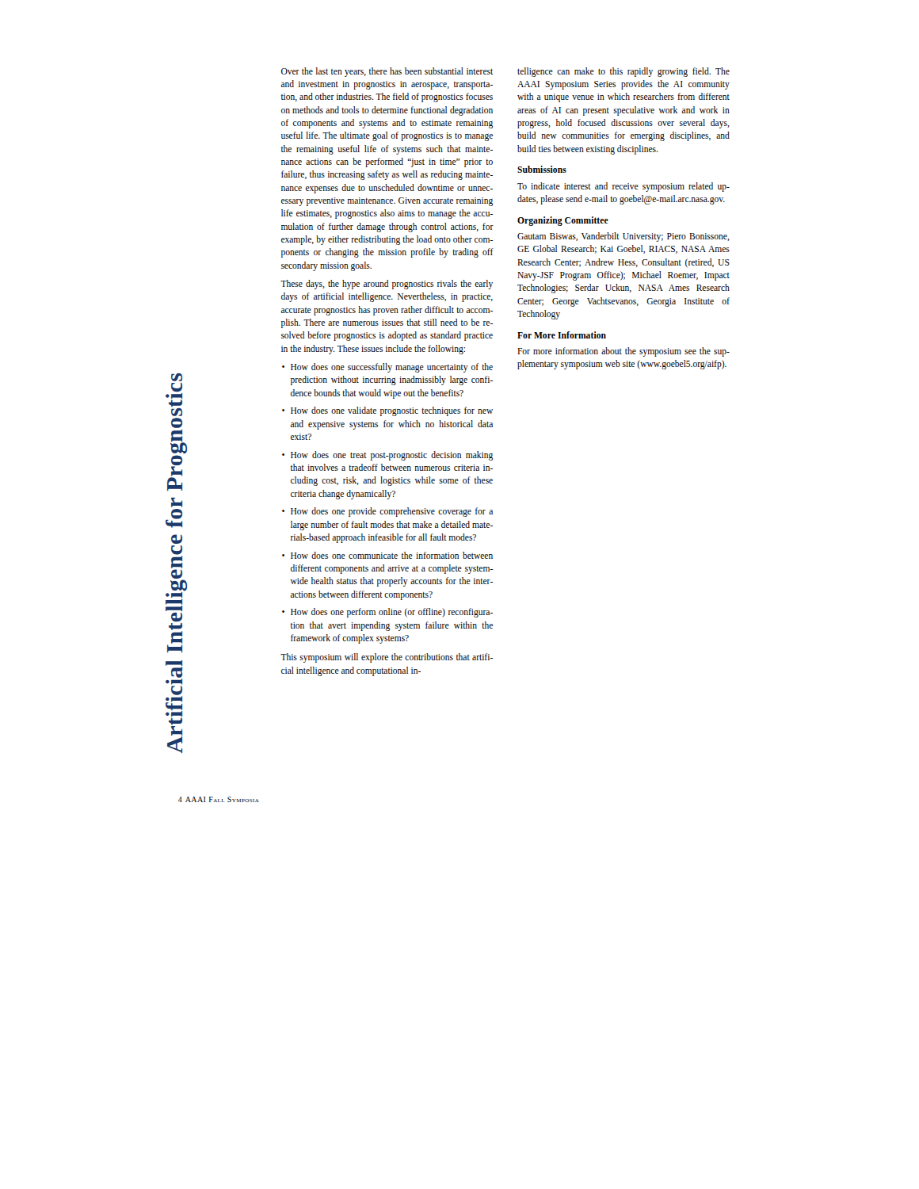Artificial Intelligence for Prognostics
Over the last ten years, there has been substantial interest and investment in prognostics in aerospace, transportation, and other industries. The field of prognostics focuses on methods and tools to determine functional degradation of components and systems and to estimate remaining useful life. The ultimate goal of prognostics is to manage the remaining useful life of systems such that maintenance actions can be performed “just in time” prior to failure, thus increasing safety as well as reducing maintenance expenses due to unscheduled downtime or unnecessary preventive maintenance. Given accurate remaining life estimates, prognostics also aims to manage the accumulation of further damage through control actions, for example, by either redistributing the load onto other components or changing the mission profile by trading off secondary mission goals.
These days, the hype around prognostics rivals the early days of artificial intelligence. Nevertheless, in practice, accurate prognostics has proven rather difficult to accomplish. There are numerous issues that still need to be resolved before prognostics is adopted as standard practice in the industry. These issues include the following:
How does one successfully manage uncertainty of the prediction without incurring inadmissibly large confidence bounds that would wipe out the benefits?
How does one validate prognostic techniques for new and expensive systems for which no historical data exist?
How does one treat post-prognostic decision making that involves a tradeoff between numerous criteria including cost, risk, and logistics while some of these criteria change dynamically?
How does one provide comprehensive coverage for a large number of fault modes that make a detailed materials-based approach infeasible for all fault modes?
How does one communicate the information between different components and arrive at a complete system-wide health status that properly accounts for the interactions between different components?
How does one perform online (or offline) reconfiguration that avert impending system failure within the framework of complex systems?
This symposium will explore the contributions that artificial intelligence and computational in-
telligence can make to this rapidly growing field. The AAAI Symposium Series provides the AI community with a unique venue in which researchers from different areas of AI can present speculative work and work in progress, hold focused discussions over several days, build new communities for emerging disciplines, and build ties between existing disciplines.
Submissions
To indicate interest and receive symposium related updates, please send e-mail to goebel@e-mail.arc.nasa.gov.
Organizing Committee
Gautam Biswas, Vanderbilt University; Piero Bonissone, GE Global Research; Kai Goebel, RIACS, NASA Ames Research Center; Andrew Hess, Consultant (retired, US Navy-JSF Program Office); Michael Roemer, Impact Technologies; Serdar Uckun, NASA Ames Research Center; George Vachtsevanos, Georgia Institute of Technology
For More Information
For more information about the symposium see the supplementary symposium web site (www.goebel5.org/aifp).
4 AAAI Fall Symposia